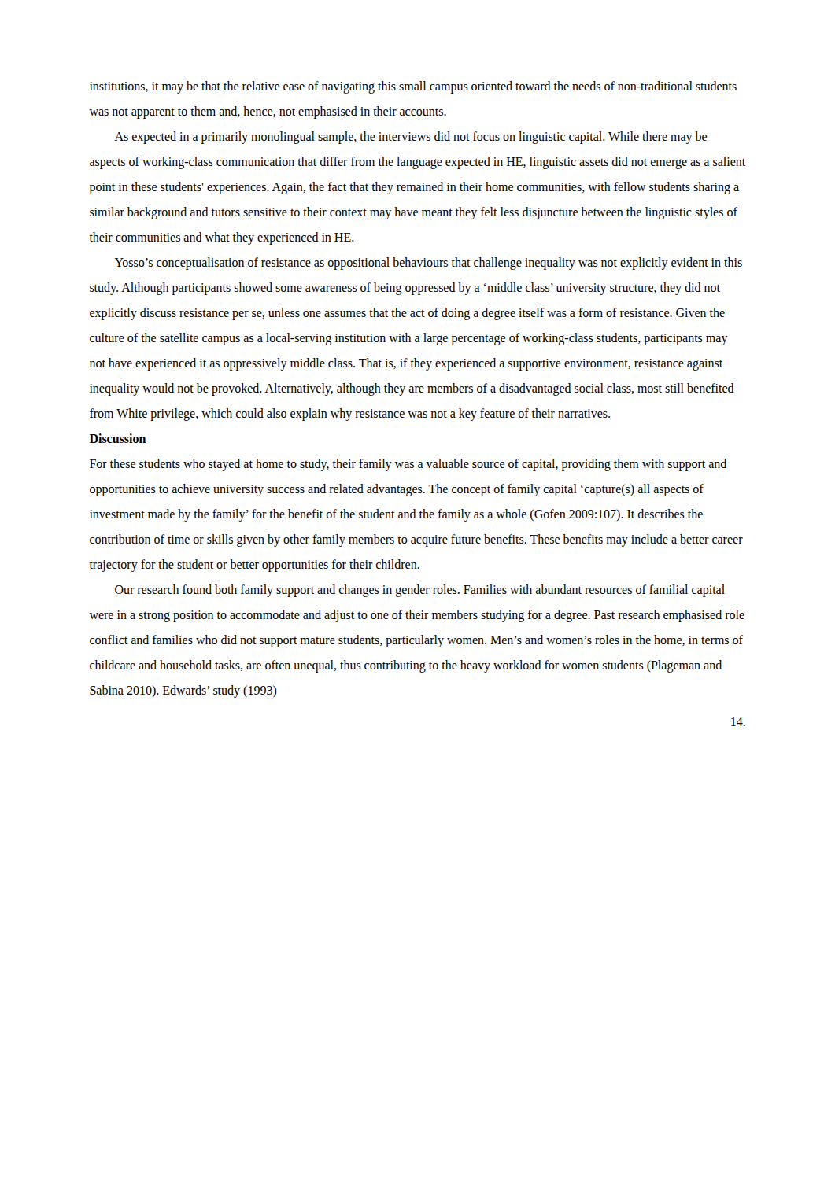institutions, it may be that the relative ease of navigating this small campus oriented toward the needs of non-traditional students was not apparent to them and, hence, not emphasised in their accounts.
As expected in a primarily monolingual sample, the interviews did not focus on linguistic capital. While there may be aspects of working-class communication that differ from the language expected in HE, linguistic assets did not emerge as a salient point in these students' experiences. Again, the fact that they remained in their home communities, with fellow students sharing a similar background and tutors sensitive to their context may have meant they felt less disjuncture between the linguistic styles of their communities and what they experienced in HE.
Yosso’s conceptualisation of resistance as oppositional behaviours that challenge inequality was not explicitly evident in this study. Although participants showed some awareness of being oppressed by a ‘middle class’ university structure, they did not explicitly discuss resistance per se, unless one assumes that the act of doing a degree itself was a form of resistance. Given the culture of the satellite campus as a local-serving institution with a large percentage of working-class students, participants may not have experienced it as oppressively middle class. That is, if they experienced a supportive environment, resistance against inequality would not be provoked. Alternatively, although they are members of a disadvantaged social class, most still benefited from White privilege, which could also explain why resistance was not a key feature of their narratives.
Discussion
For these students who stayed at home to study, their family was a valuable source of capital, providing them with support and opportunities to achieve university success and related advantages. The concept of family capital ‘capture(s) all aspects of investment made by the family’ for the benefit of the student and the family as a whole (Gofen 2009:107). It describes the contribution of time or skills given by other family members to acquire future benefits. These benefits may include a better career trajectory for the student or better opportunities for their children.
Our research found both family support and changes in gender roles. Families with abundant resources of familial capital were in a strong position to accommodate and adjust to one of their members studying for a degree. Past research emphasised role conflict and families who did not support mature students, particularly women. Men’s and women’s roles in the home, in terms of childcare and household tasks, are often unequal, thus contributing to the heavy workload for women students (Plageman and Sabina 2010). Edwards’ study (1993)
14.